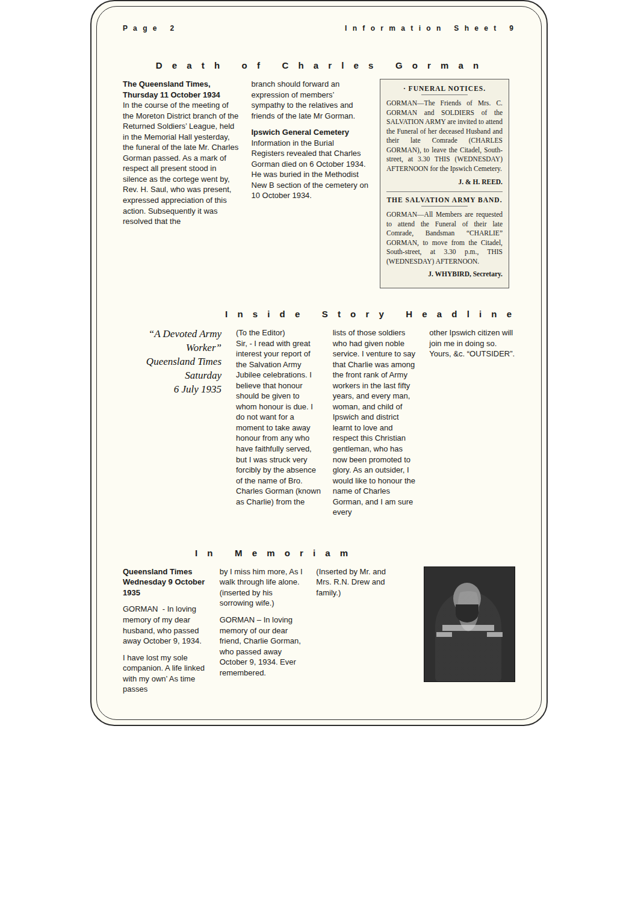P a g e 2 I n f o r m a t i o n S h e e t 9
D e a t h o f C h a r l e s G o r m a n
The Queensland Times, Thursday 11 October 1934
In the course of the meeting of the Moreton District branch of the Returned Soldiers’ League, held in the Memorial Hall yesterday, the funeral of the late Mr. Charles Gorman passed. As a mark of respect all present stood in silence as the cortege went by, Rev. H. Saul, who was present, expressed appreciation of this action. Subsequently it was resolved that the
branch should forward an expression of members’ sympathy to the relatives and friends of the late Mr Gorman.
Ipswich General Cemetery
Information in the Burial Registers revealed that Charles Gorman died on 6 October 1934. He was buried in the Methodist New B section of the cemetery on 10 October 1934.
· FUNERAL NOTICES.
GORMAN—The Friends of Mrs. C. GORMAN and SOLDIERS of the SALVATION ARMY are invited to attend the Funeral of her deceased Husband and their late Comrade (CHARLES GORMAN), to leave the Citadel, South-street, at 3.30 THIS (WEDNESDAY) AFTERNOON for the Ipswich Cemetery.
J. & H. REED.
THE SALVATION ARMY BAND.
GORMAN—All Members are requested to attend the Funeral of their late Comrade, Bandsman “CHARLIE” GORMAN, to move from the Citadel, South-street, at 3.30 p.m., THIS (WEDNESDAY) AFTERNOON.
J. WHYBIRD, Secretary.
I n s i d e S t o r y H e a d l i n e
“A Devoted Army Worker”
Queensland Times
Saturday
6 July 1935
(To the Editor)
Sir, - I read with great interest your report of the Salvation Army Jubilee celebrations. I believe that honour should be given to whom honour is due. I do not want for a moment to take away honour from any who have faithfully served, but I was struck very forcibly by the absence of the name of Bro. Charles Gorman (known as Charlie) from the
lists of those soldiers who had given noble service. I venture to say that Charlie was among the front rank of Army workers in the last fifty years, and every man, woman, and child of Ipswich and district learnt to love and respect this Christian gentleman, who has now been promoted to glory. As an outsider, I would like to honour the name of Charles Gorman, and I am sure every
other Ipswich citizen will join me in doing so. Yours, &c. “OUTSIDER”.
I n M e m o r i a m
Queensland Times
Wednesday 9 October 1935
GORMAN - In loving memory of my dear husband, who passed away October 9, 1934.
I have lost my sole companion. A life linked with my own’ As time passes
by I miss him more, As I walk through life alone. (inserted by his sorrowing wife.)
GORMAN – In loving memory of our dear friend, Charlie Gorman, who passed away October 9, 1934. Ever remembered.
(Inserted by Mr. and Mrs. R.N. Drew and family.)